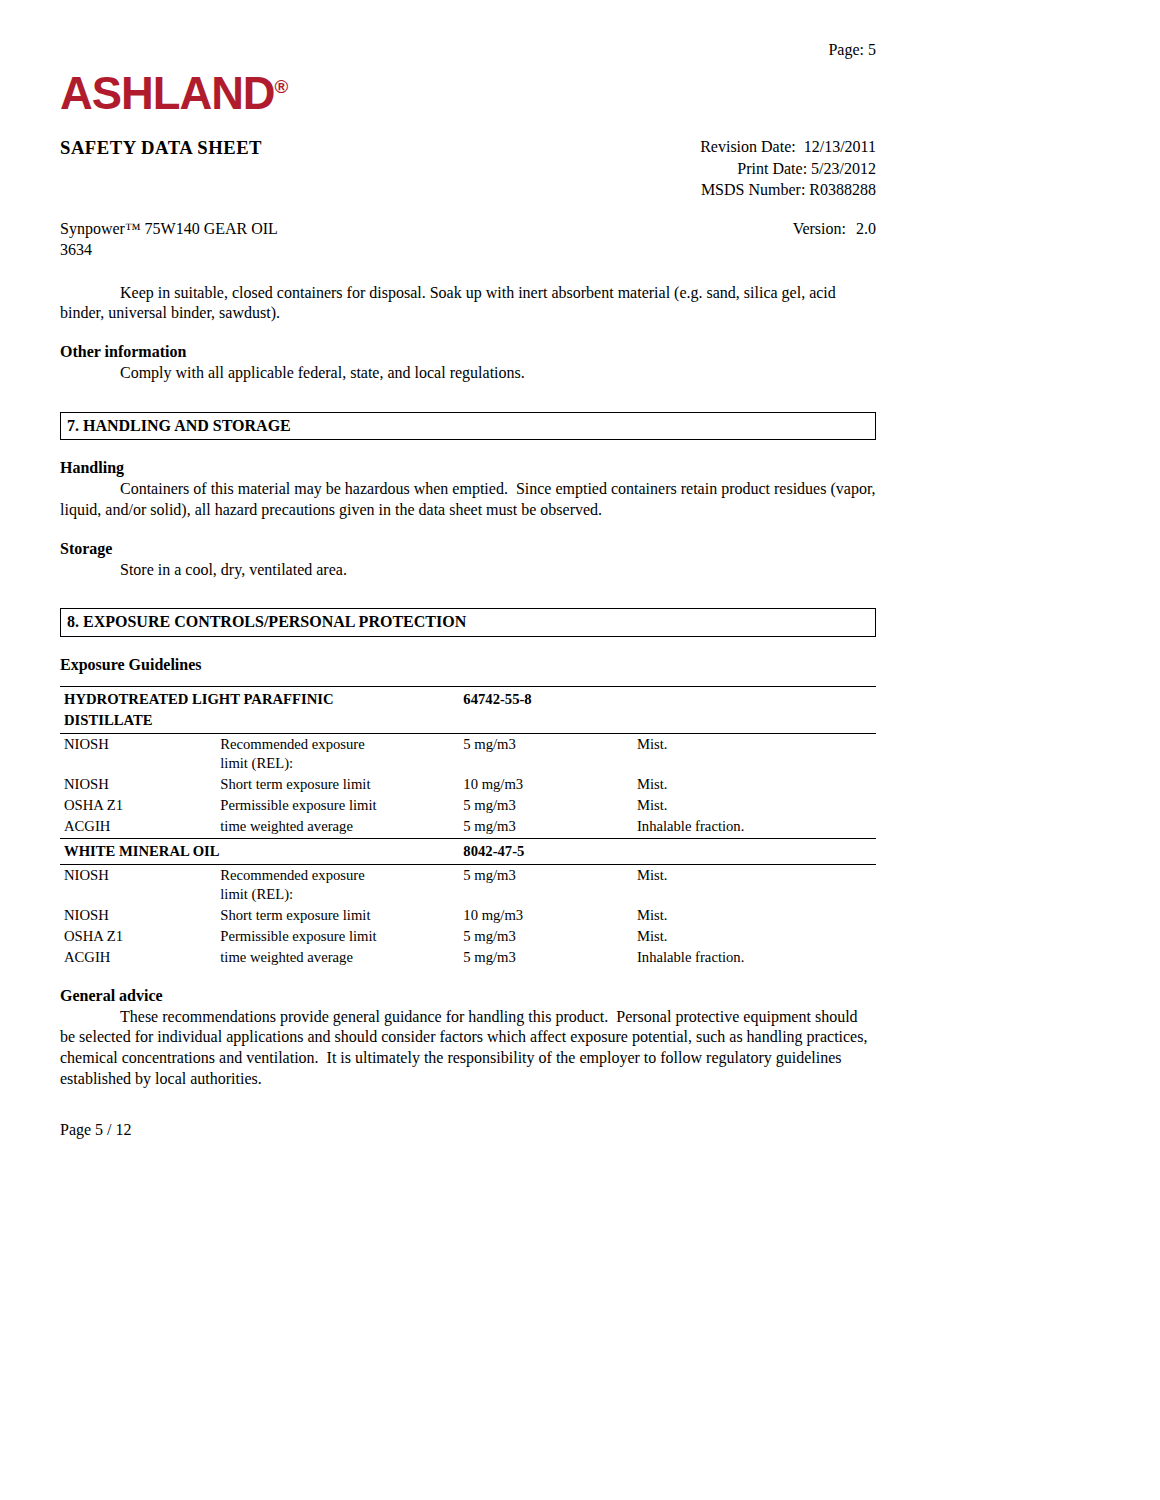Page: 5
ASHLAND®
SAFETY DATA SHEET
Revision Date: 12/13/2011
Print Date: 5/23/2012
MSDS Number: R0388288
Synpower™ 75W140 GEAR OIL
3634
Version: 2.0
Keep in suitable, closed containers for disposal. Soak up with inert absorbent material (e.g. sand, silica gel, acid binder, universal binder, sawdust).
Other information
Comply with all applicable federal, state, and local regulations.
7. HANDLING AND STORAGE
Handling
Containers of this material may be hazardous when emptied. Since emptied containers retain product residues (vapor, liquid, and/or solid), all hazard precautions given in the data sheet must be observed.
Storage
Store in a cool, dry, ventilated area.
8. EXPOSURE CONTROLS/PERSONAL PROTECTION
Exposure Guidelines
| HYDROTREATED LIGHT PARAFFINIC | 64742-55-8 | |
| DISTILLATE | | |
| NIOSH | Recommended exposure limit (REL): | 5 mg/m3 | Mist. |
| NIOSH | Short term exposure limit | 10 mg/m3 | Mist. |
| OSHA Z1 | Permissible exposure limit | 5 mg/m3 | Mist. |
| ACGIH | time weighted average | 5 mg/m3 | Inhalable fraction. |
| WHITE MINERAL OIL | 8042-47-5 | |
| NIOSH | Recommended exposure limit (REL): | 5 mg/m3 | Mist. |
| NIOSH | Short term exposure limit | 10 mg/m3 | Mist. |
| OSHA Z1 | Permissible exposure limit | 5 mg/m3 | Mist. |
| ACGIH | time weighted average | 5 mg/m3 | Inhalable fraction. |
General advice
These recommendations provide general guidance for handling this product. Personal protective equipment should be selected for individual applications and should consider factors which affect exposure potential, such as handling practices, chemical concentrations and ventilation. It is ultimately the responsibility of the employer to follow regulatory guidelines established by local authorities.
Page 5 / 12